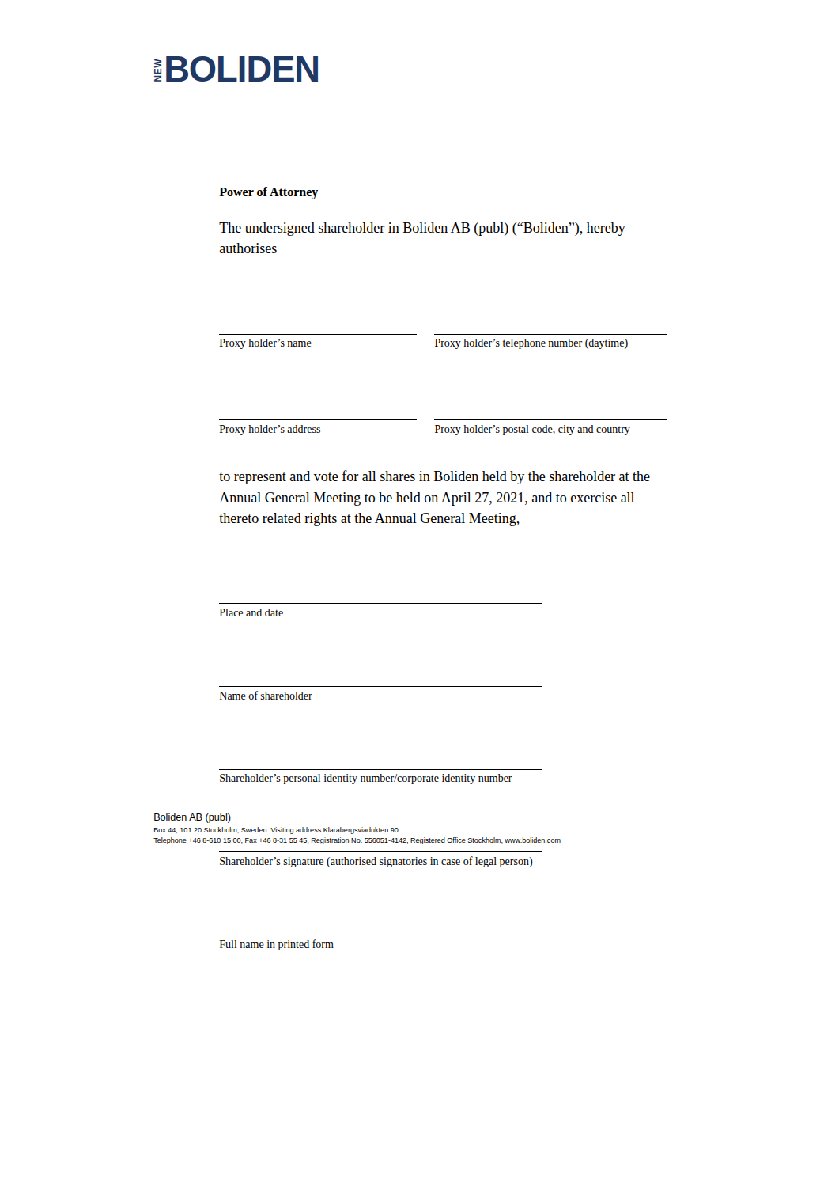NEW BOLIDEN
Power of Attorney
The undersigned shareholder in Boliden AB (publ) (“Boliden”), hereby authorises
| Proxy holder’s name | | Proxy holder’s telephone number (daytime) |
| Proxy holder’s address | | Proxy holder’s postal code, city and country |
to represent and vote for all shares in Boliden held by the shareholder at the Annual General Meeting to be held on April 27, 2021, and to exercise all thereto related rights at the Annual General Meeting,
Place and date
Name of shareholder
Shareholder’s personal identity number/corporate identity number
Shareholder’s signature (authorised signatories in case of legal person)
Full name in printed form
Boliden AB (publ)
Box 44, 101 20 Stockholm, Sweden. Visiting address Klarabergsviadukten 90
Telephone +46 8-610 15 00, Fax +46 8-31 55 45, Registration No. 556051-4142, Registered Office Stockholm, www.boliden.com